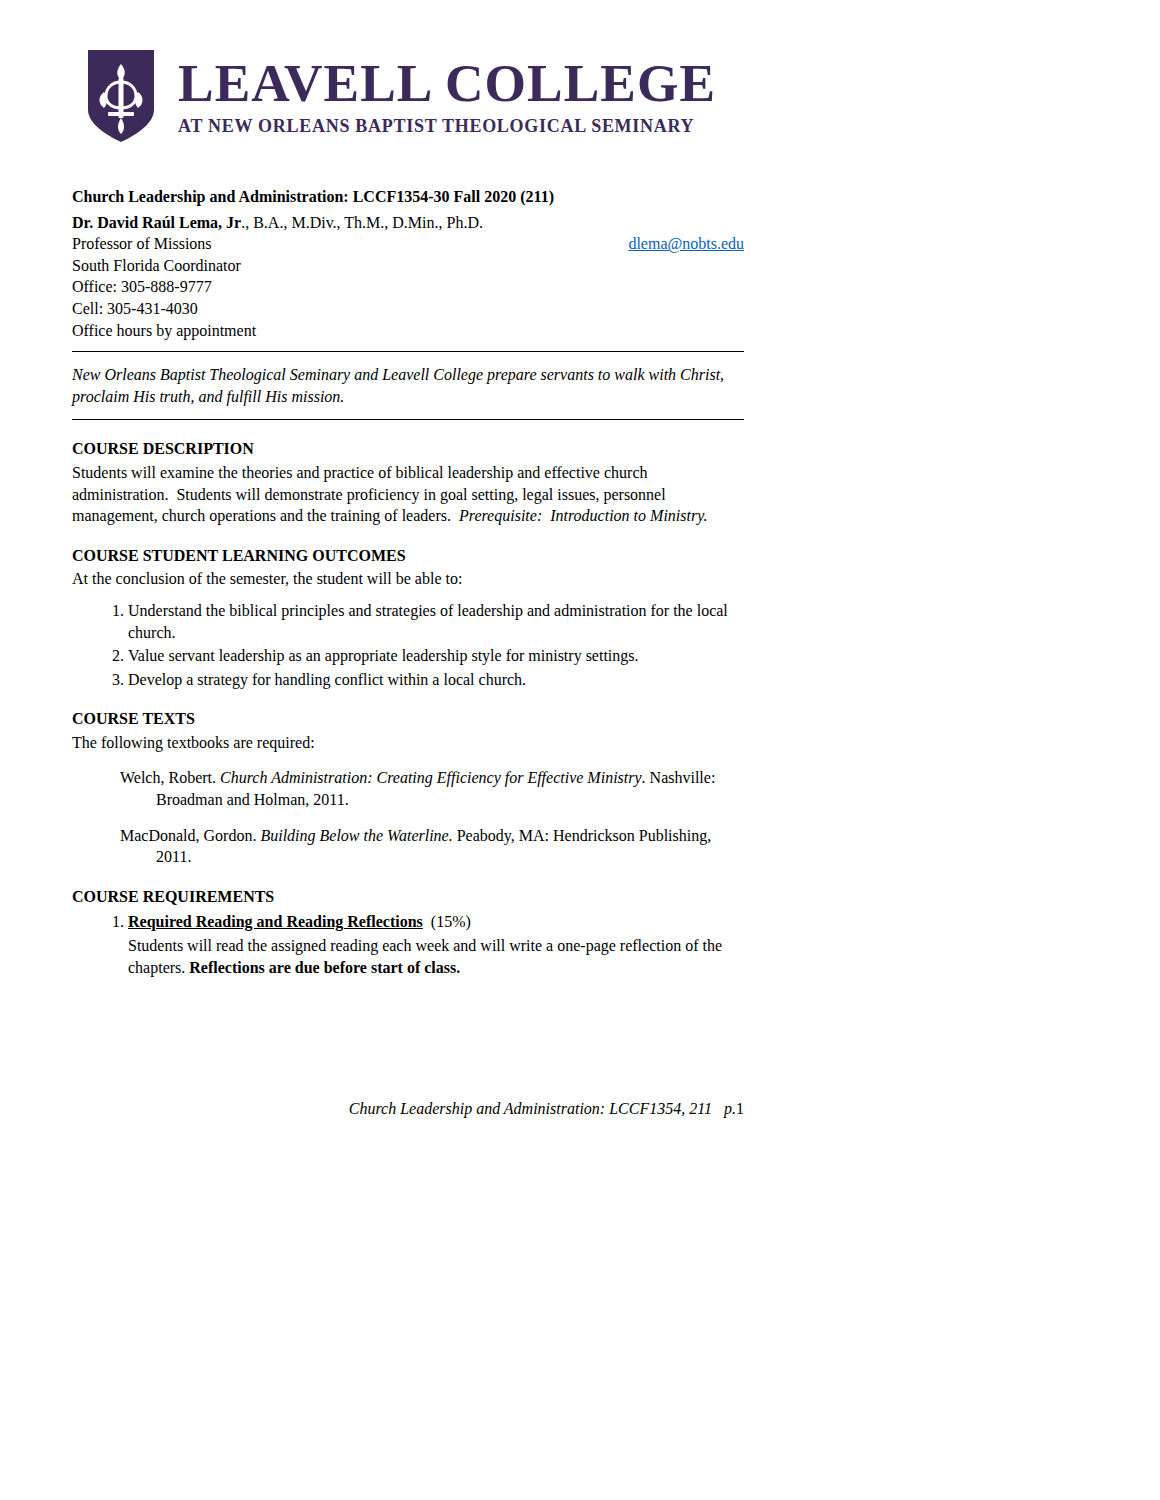LEAVELL COLLEGE
AT NEW ORLEANS BAPTIST THEOLOGICAL SEMINARY
Church Leadership and Administration: LCCF1354-30 Fall 2020 (211)
Dr. David Raúl Lema, Jr., B.A., M.Div., Th.M., D.Min., Ph.D.
Professor of Missions dlema@nobts.edu
South Florida Coordinator
Office: 305-888-9777
Cell: 305-431-4030
Office hours by appointment
New Orleans Baptist Theological Seminary and Leavell College prepare servants to walk with Christ, proclaim His truth, and fulfill His mission.
COURSE DESCRIPTION
Students will examine the theories and practice of biblical leadership and effective church administration. Students will demonstrate proficiency in goal setting, legal issues, personnel management, church operations and the training of leaders. Prerequisite: Introduction to Ministry.
COURSE STUDENT LEARNING OUTCOMES
At the conclusion of the semester, the student will be able to:
Understand the biblical principles and strategies of leadership and administration for the local church.
Value servant leadership as an appropriate leadership style for ministry settings.
Develop a strategy for handling conflict within a local church.
COURSE TEXTS
The following textbooks are required:
Welch, Robert. Church Administration: Creating Efficiency for Effective Ministry. Nashville: Broadman and Holman, 2011.
MacDonald, Gordon. Building Below the Waterline. Peabody, MA: Hendrickson Publishing, 2011.
COURSE REQUIREMENTS
Required Reading and Reading Reflections (15%)
Students will read the assigned reading each week and will write a one-page reflection of the chapters. Reflections are due before start of class.
Church Leadership and Administration: LCCF1354, 211 p. 1